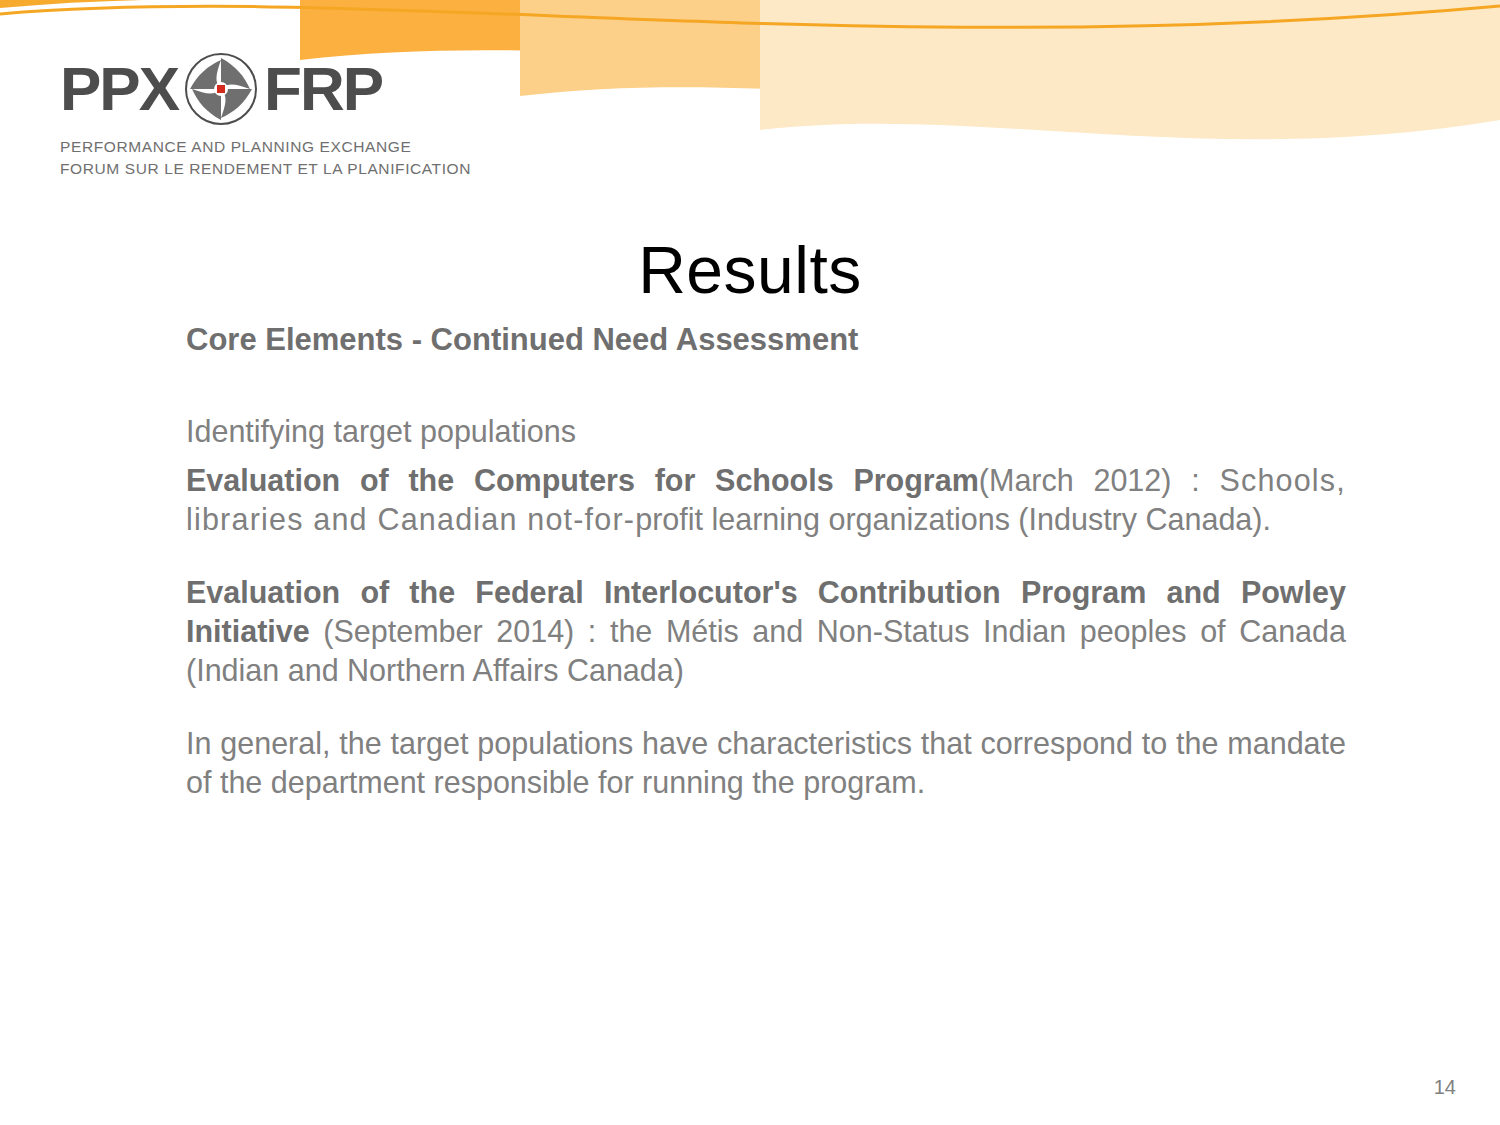PPX FRP
Performance and Planning Exchange
Forum sur le rendement et la planification
Results
Core Elements - Continued Need Assessment
Identifying target populations
Evaluation of the Computers for Schools Program(March 2012) : Schools, libraries and Canadian not-for-profit learning organizations (Industry Canada).
Evaluation of the Federal Interlocutor's Contribution Program and Powley Initiative (September 2014) : the Métis and Non-Status Indian peoples of Canada (Indian and Northern Affairs Canada)
In general, the target populations have characteristics that correspond to the mandate of the department responsible for running the program.
14